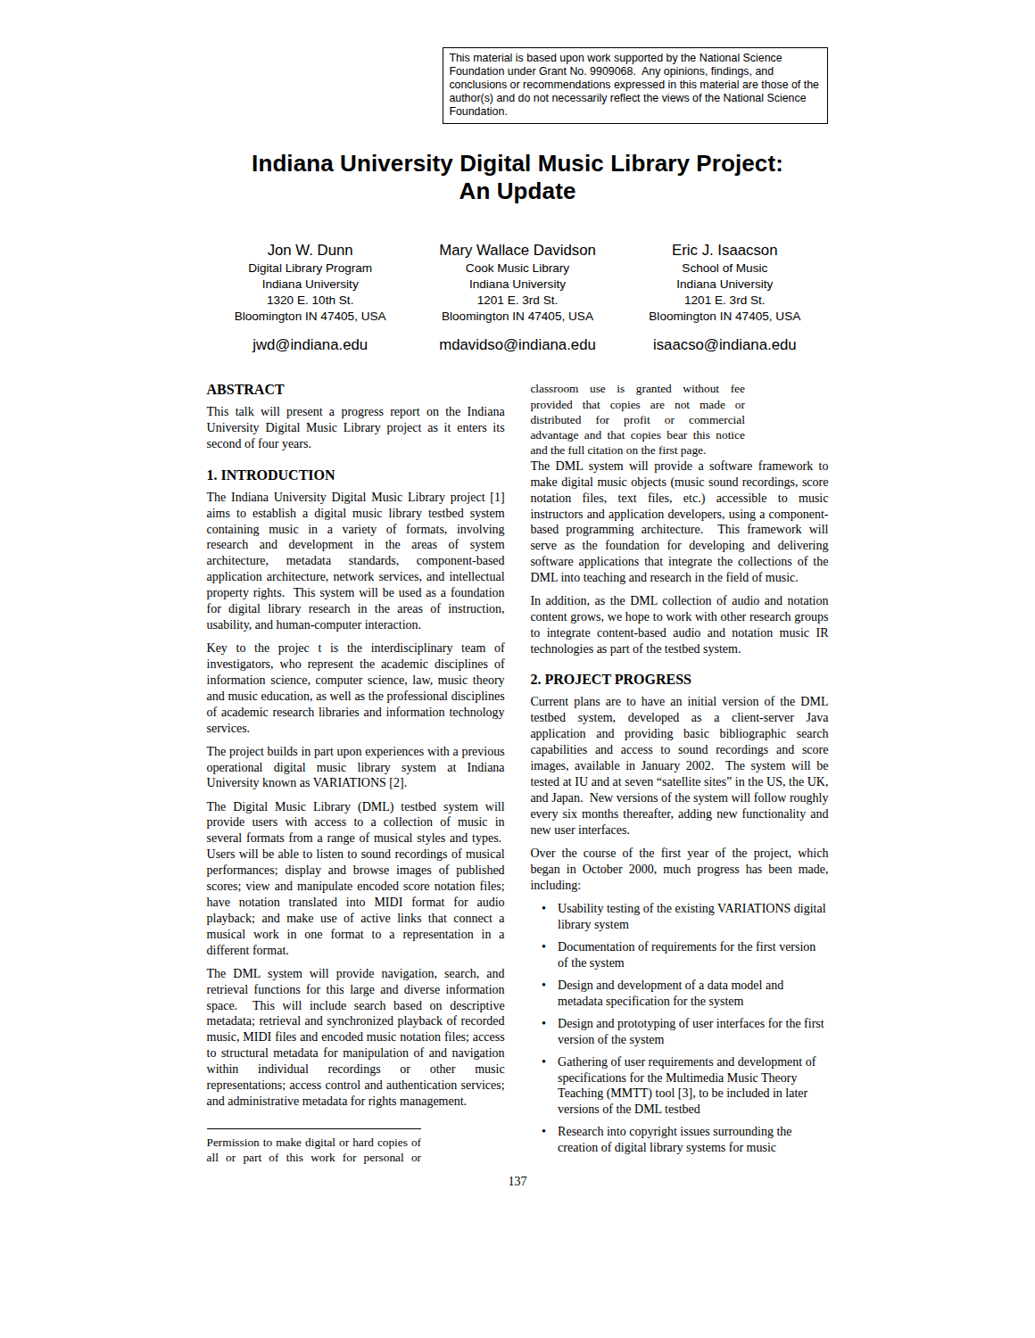This material is based upon work supported by the National Science Foundation under Grant No. 9909068. Any opinions, findings, and conclusions or recommendations expressed in this material are those of the author(s) and do not necessarily reflect the views of the National Science Foundation.
Indiana University Digital Music Library Project:
An Update
| Jon W. Dunn Digital Library Program Indiana University 1320 E. 10th St. Bloomington IN 47405, USA jwd@indiana.edu | Mary Wallace Davidson Cook Music Library Indiana University 1201 E. 3rd St. Bloomington IN 47405, USA mdavidso@indiana.edu | Eric J. Isaacson School of Music Indiana University 1201 E. 3rd St. Bloomington IN 47405, USA isaacso@indiana.edu |
ABSTRACT
This talk will present a progress report on the Indiana University Digital Music Library project as it enters its second of four years.
1. INTRODUCTION
The Indiana University Digital Music Library project [1] aims to establish a digital music library testbed system containing music in a variety of formats, involving research and development in the areas of system architecture, metadata standards, component-based application architecture, network services, and intellectual property rights. This system will be used as a foundation for digital library research in the areas of instruction, usability, and human-computer interaction.
Key to the projec t is the interdisciplinary team of investigators, who represent the academic disciplines of information science, computer science, law, music theory and music education, as well as the professional disciplines of academic research libraries and information technology services.
The project builds in part upon experiences with a previous operational digital music library system at Indiana University known as VARIATIONS [2].
The Digital Music Library (DML) testbed system will provide users with access to a collection of music in several formats from a range of musical styles and types. Users will be able to listen to sound recordings of musical performances; display and browse images of published scores; view and manipulate encoded score notation files; have notation translated into MIDI format for audio playback; and make use of active links that connect a musical work in one format to a representation in a different format.
The DML system will provide navigation, search, and retrieval functions for this large and diverse information space. This will include search based on descriptive metadata; retrieval and synchronized playback of recorded music, MIDI files and encoded music notation files; access to structural metadata for manipulation of and navigation within individual recordings or other music representations; access control and authentication services; and administrative metadata for rights management.
Permission to make digital or hard copies of all or part of this work for personal or classroom use is granted without fee provided that copies are not made or distributed for profit or commercial advantage and that copies bear this notice and the full citation on the first page.
The DML system will provide a software framework to make digital music objects (music sound recordings, score notation files, text files, etc.) accessible to music instructors and application developers, using a component-based programming architecture. This framework will serve as the foundation for developing and delivering software applications that integrate the collections of the DML into teaching and research in the field of music.
In addition, as the DML collection of audio and notation content grows, we hope to work with other research groups to integrate content-based audio and notation music IR technologies as part of the testbed system.
2. PROJECT PROGRESS
Current plans are to have an initial version of the DML testbed system, developed as a client-server Java application and providing basic bibliographic search capabilities and access to sound recordings and score images, available in January 2002. The system will be tested at IU and at seven “satellite sites” in the US, the UK, and Japan. New versions of the system will follow roughly every six months thereafter, adding new functionality and new user interfaces.
Over the course of the first year of the project, which began in October 2000, much progress has been made, including:
Usability testing of the existing VARIATIONS digital library system
Documentation of requirements for the first version of the system
Design and development of a data model and metadata specification for the system
Design and prototyping of user interfaces for the first version of the system
Gathering of user requirements and development of specifications for the Multimedia Music Theory Teaching (MMTT) tool [3], to be included in later versions of the DML testbed
Research into copyright issues surrounding the creation of digital library systems for music
137